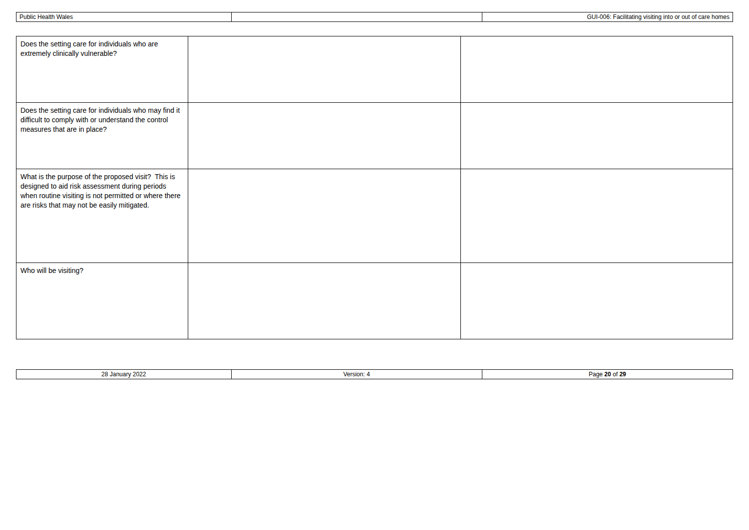| Public Health Wales | | GUI-006: Facilitating visiting into or out of care homes |
| Does the setting care for individuals who are extremely clinically vulnerable? | | |
| Does the setting care for individuals who may find it difficult to comply with or understand the control measures that are in place? | | |
| What is the purpose of the proposed visit? This is designed to aid risk assessment during periods when routine visiting is not permitted or where there are risks that may not be easily mitigated. | | |
| Who will be visiting? | | |
| 28 January 2022 | Version: 4 | Page 20 of 29 |